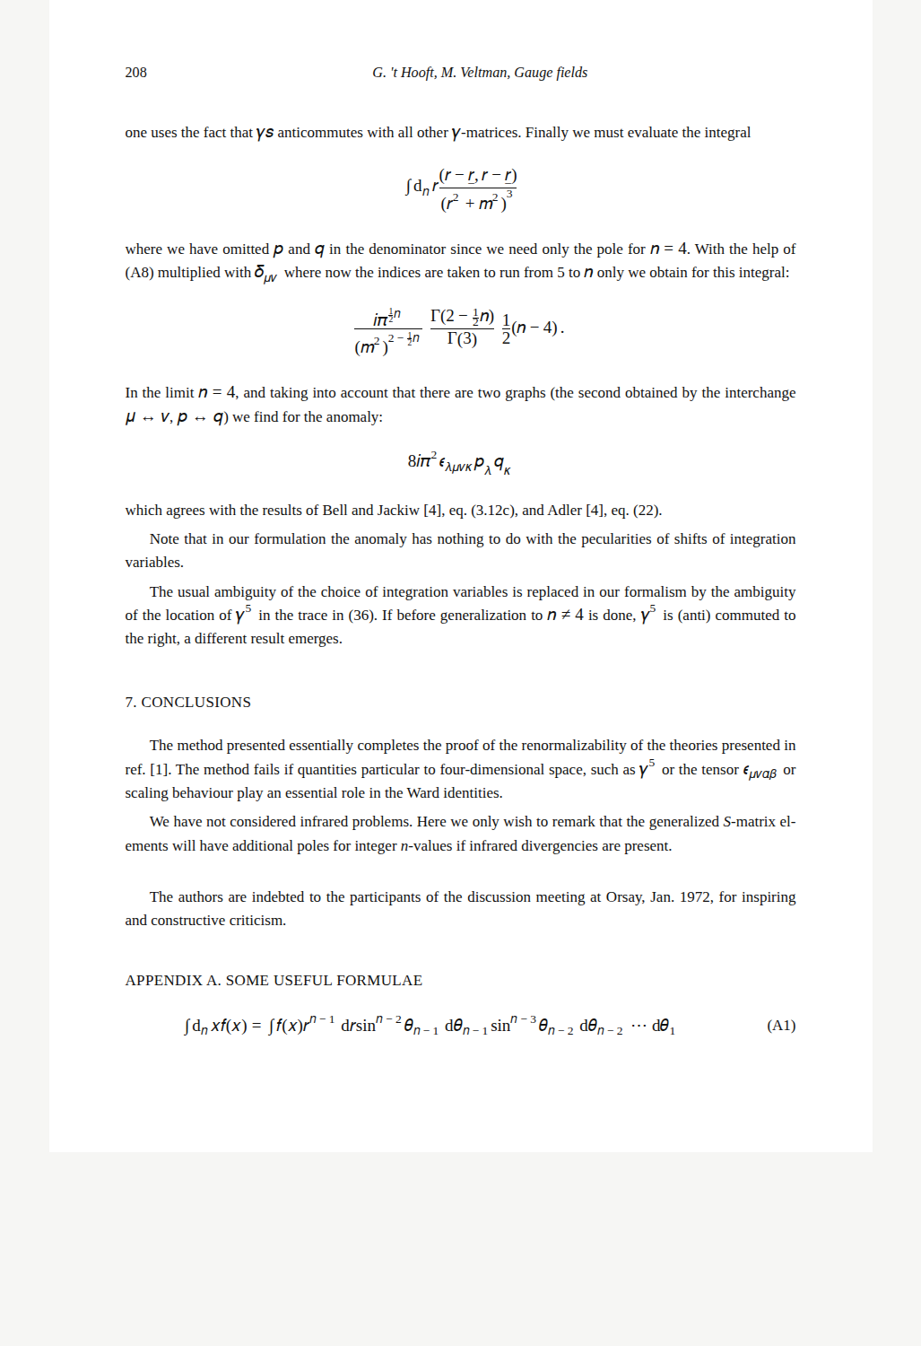208 G. 't Hooft, M. Veltman, Gauge fields
one uses the fact that γs anticommutes with all other γ-matrices. Finally we must evaluate the integral
∫ dn r (r−r_,r−r_) (r2+m2)3
where we have omitted p and q in the denominator since we need only the pole for n=4. With the help of (A8) multiplied with δμν where now the indices are taken to run from 5 to n only we obtain for this integral:
iπ12n (m2)2−12n Γ(2−12n) Γ(3) 12 (n−4) .
In the limit n=4, and taking into account that there are two graphs (the second obtained by the interchange μ↔ν, p↔q) we find for the anomaly:
8iπ2 ϵλμνκ pλ qκ
which agrees with the results of Bell and Jackiw [4], eq. (3.12c), and Adler [4], eq. (22).
Note that in our formulation the anomaly has nothing to do with the pecularities of shifts of integration variables.
The usual ambiguity of the choice of integration variables is replaced in our formalism by the ambiguity of the location of γ5 in the trace in (36). If before generalization to n≠4 is done, γ5 is (anti) commuted to the right, a different result emerges.
7. Conclusions
The method presented essentially completes the proof of the renormalizability of the theories presented in ref. [1]. The method fails if quantities particular to four-dimensional space, such as γ5 or the tensor ϵμναβ or scaling behaviour play an essential role in the Ward identities.
We have not considered infrared problems. Here we only wish to remark that the generalized S-matrix elements will have additional poles for integer n-values if infrared divergencies are present.
The authors are indebted to the participants of the discussion meeting at Orsay, Jan. 1972, for inspiring and constructive criticism.
Appendix A. Some useful formulae
∫dnxf(x) = ∫f(x) rn−1 dr sinn−2 θn−1 dθn−1 sinn−3 θn−2 dθn−2 ⋯ dθ1 (A1)